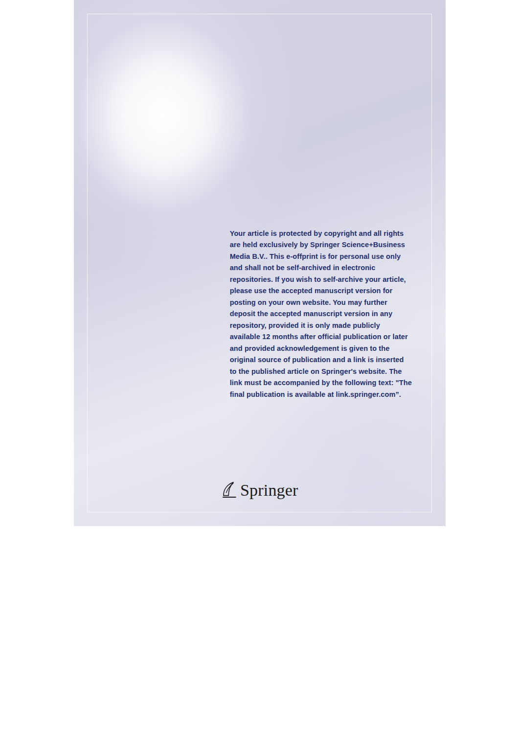Your article is protected by copyright and all rights are held exclusively by Springer Science+Business Media B.V.. This e-offprint is for personal use only and shall not be self-archived in electronic repositories. If you wish to self-archive your article, please use the accepted manuscript version for posting on your own website. You may further deposit the accepted manuscript version in any repository, provided it is only made publicly available 12 months after official publication or later and provided acknowledgement is given to the original source of publication and a link is inserted to the published article on Springer's website. The link must be accompanied by the following text: "The final publication is available at link.springer.com”.
Springer